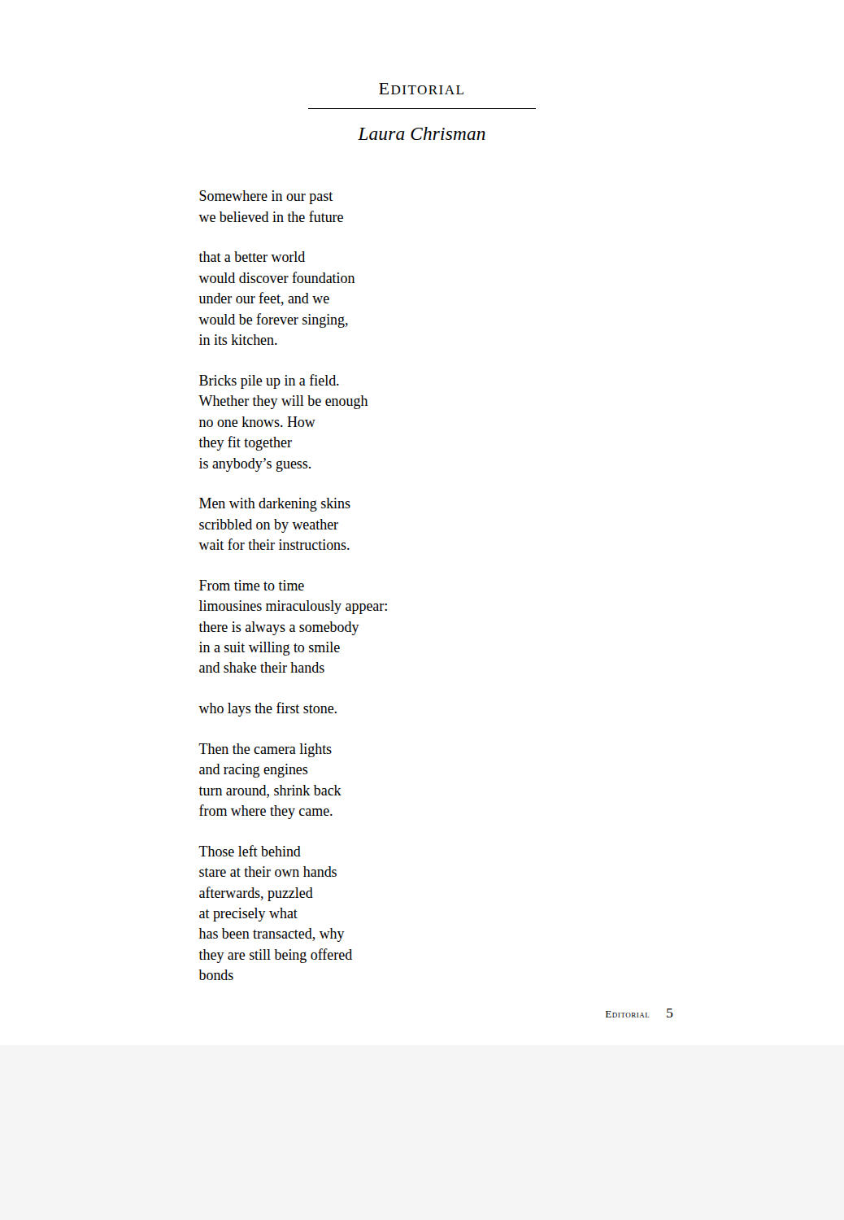Editorial
Laura Chrisman
Somewhere in our past
we believed in the future
that a better world
would discover foundation
under our feet, and we
would be forever singing,
in its kitchen.
Bricks pile up in a field.
Whether they will be enough
no one knows. How
they fit together
is anybody’s guess.
Men with darkening skins
scribbled on by weather
wait for their instructions.
From time to time
limousines miraculously appear:
there is always a somebody
in a suit willing to smile
and shake their hands
who lays the first stone.
Then the camera lights
and racing engines
turn around, shrink back
from where they came.
Those left behind
stare at their own hands
afterwards, puzzled
at precisely what
has been transacted, why
they are still being offered
bonds
Editorial 5